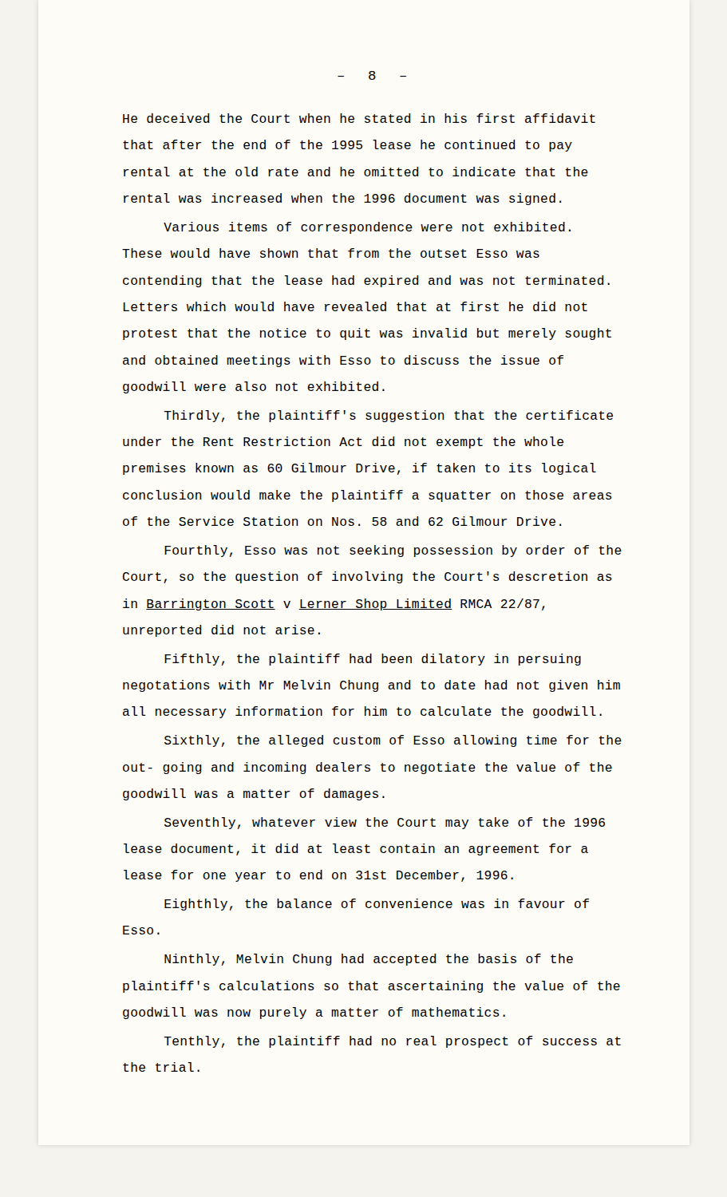– 8 –
He deceived the Court when he stated in his first affidavit that after the end of the 1995 lease he continued to pay rental at the old rate and he omitted to indicate that the rental was increased when the 1996 document was signed.
Various items of correspondence were not exhibited. These would have shown that from the outset Esso was contending that the lease had expired and was not terminated. Letters which would have revealed that at first he did not protest that the notice to quit was invalid but merely sought and obtained meetings with Esso to discuss the issue of goodwill were also not exhibited.
Thirdly, the plaintiff's suggestion that the certificate under the Rent Restriction Act did not exempt the whole premises known as 60 Gilmour Drive, if taken to its logical conclusion would make the plaintiff a squatter on those areas of the Service Station on Nos. 58 and 62 Gilmour Drive.
Fourthly, Esso was not seeking possession by order of the Court, so the question of involving the Court's descretion as in Barrington Scott v Lerner Shop Limited RMCA 22/87, unreported did not arise.
Fifthly, the plaintiff had been dilatory in persuing negotations with Mr Melvin Chung and to date had not given him all necessary information for him to calculate the goodwill.
Sixthly, the alleged custom of Esso allowing time for the out- going and incoming dealers to negotiate the value of the goodwill was a matter of damages.
Seventhly, whatever view the Court may take of the 1996 lease document, it did at least contain an agreement for a lease for one year to end on 31st December, 1996.
Eighthly, the balance of convenience was in favour of Esso.
Ninthly, Melvin Chung had accepted the basis of the plaintiff's calculations so that ascertaining the value of the goodwill was now purely a matter of mathematics.
Tenthly, the plaintiff had no real prospect of success at the trial.